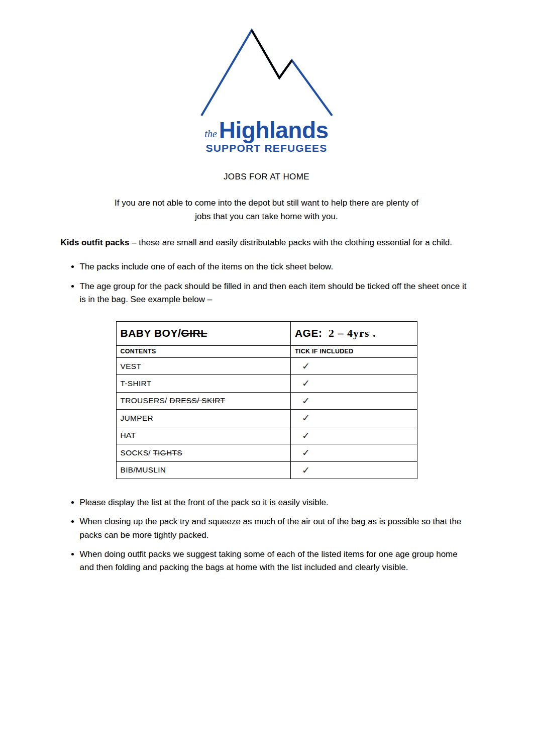the Highlands
SUPPORT REFUGEES
JOBS FOR AT HOME
If you are not able to come into the depot but still want to help there are plenty of jobs that you can take home with you.
Kids outfit packs – these are small and easily distributable packs with the clothing essential for a child.
The packs include one of each of the items on the tick sheet below.
The age group for the pack should be filled in and then each item should be ticked off the sheet once it is in the bag. See example below –
| BABY BOY/ GIRL | AGE: 2 – 4yrs . |
| CONTENTS | TICK IF INCLUDED |
| VEST | ✓ |
| T-SHIRT | ✓ |
| TROUSERS/ DRESS/ SKIRT | ✓ |
| JUMPER | ✓ |
| HAT | ✓ |
| SOCKS/ TIGHTS | ✓ |
| BIB/MUSLIN | ✓ |
Please display the list at the front of the pack so it is easily visible.
When closing up the pack try and squeeze as much of the air out of the bag as is possible so that the packs can be more tightly packed.
When doing outfit packs we suggest taking some of each of the listed items for one age group home and then folding and packing the bags at home with the list included and clearly visible.